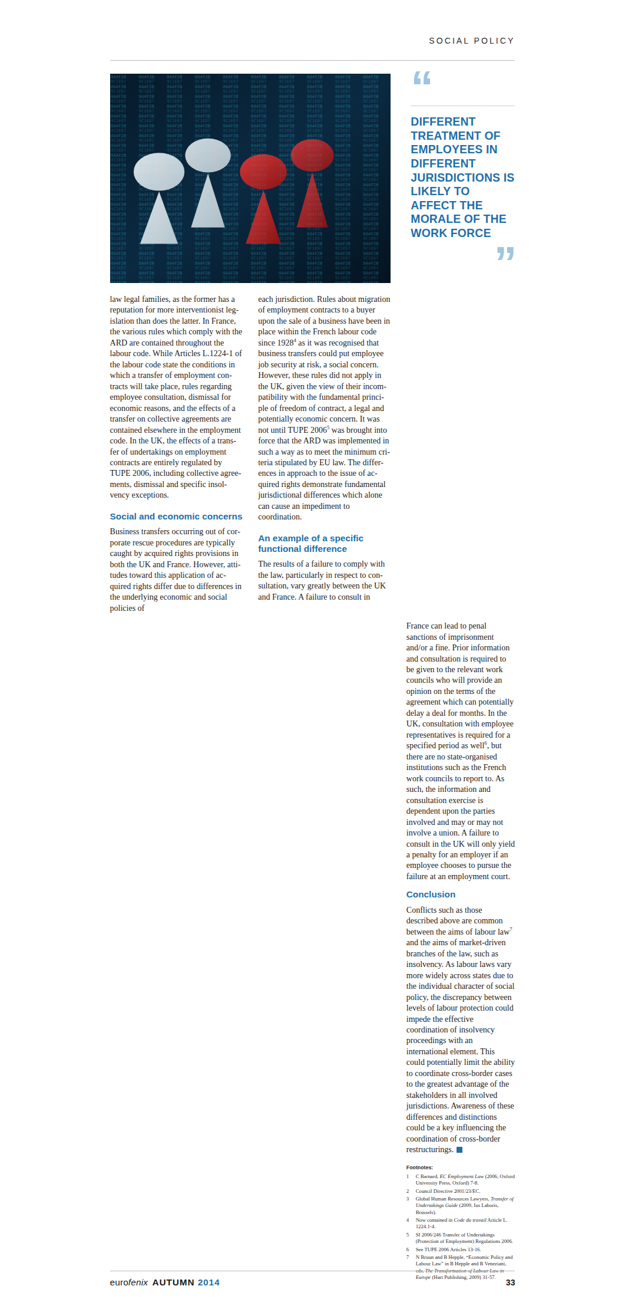SOCIAL POLICY
“
Different treatment of employees in different jurisdictions is likely to affect the morale of the work force
”
law legal families, as the former has a reputation for more interventionist legislation than does the latter. In France, the various rules which comply with the ARD are contained throughout the labour code. While Articles L.1224-1 of the labour code state the conditions in which a transfer of employment contracts will take place, rules regarding employee consultation, dismissal for economic reasons, and the effects of a transfer on collective agreements are contained elsewhere in the employment code. In the UK, the effects of a transfer of undertakings on employment contracts are entirely regulated by TUPE 2006, including collective agreements, dismissal and specific insolvency exceptions.
Social and economic concerns
Business transfers occurring out of corporate rescue procedures are typically caught by acquired rights provisions in both the UK and France. However, attitudes toward this application of acquired rights differ due to differences in the underlying economic and social policies of
each jurisdiction. Rules about migration of employment contracts to a buyer upon the sale of a business have been in place within the French labour code since 19284 as it was recognised that business transfers could put employee job security at risk, a social concern. However, these rules did not apply in the UK, given the view of their incompatibility with the fundamental principle of freedom of contract, a legal and potentially economic concern. It was not until TUPE 20065 was brought into force that the ARD was implemented in such a way as to meet the minimum criteria stipulated by EU law. The differences in approach to the issue of acquired rights demonstrate fundamental jurisdictional differences which alone can cause an impediment to coordination.
An example of a specific functional difference
The results of a failure to comply with the law, particularly in respect to consultation, vary greatly between the UK and France. A failure to consult in
France can lead to penal sanctions of imprisonment and/or a fine. Prior information and consultation is required to be given to the relevant work councils who will provide an opinion on the terms of the agreement which can potentially delay a deal for months. In the UK, consultation with employee representatives is required for a specified period as well6, but there are no state-organised institutions such as the French work councils to report to. As such, the information and consultation exercise is dependent upon the parties involved and may or may not involve a union. A failure to consult in the UK will only yield a penalty for an employer if an employee chooses to pursue the failure at an employment court.
Conclusion
Conflicts such as those described above are common between the aims of labour law7 and the aims of market-driven branches of the law, such as insolvency. As labour laws vary more widely across states due to the individual character of social policy, the discrepancy between levels of labour protection could impede the effective coordination of insolvency proceedings with an international element. This could potentially limit the ability to coordinate cross-border cases to the greatest advantage of the stakeholders in all involved jurisdictions. Awareness of these differences and distinctions could be a key influencing the coordination of cross-border restructurings.
Footnotes:
1 C Barnard, EC Employment Law (2006, Oxford University Press, Oxford) 7-8.
2 Council Directive 2001/23/EC.
3 Global Human Resources Lawyers, Transfer of Undertakings Guide (2009, Ius Laboris, Brussels).
4 Now contained in Code du travail Article L. 1224.1-4.
5 SI 2006/246 Transfer of Undertakings (Protection of Employment) Regulations 2006.
6 See TUPE 2006 Articles 13-16.
7 N Bruun and B Hepple, “Economic Policy and Labour Law” in B Hepple and B Veneziani, eds, The Transformation of Labour Law in Europe (Hart Publishing, 2009) 31-57.
euro fenix AUTUMN 2014
33